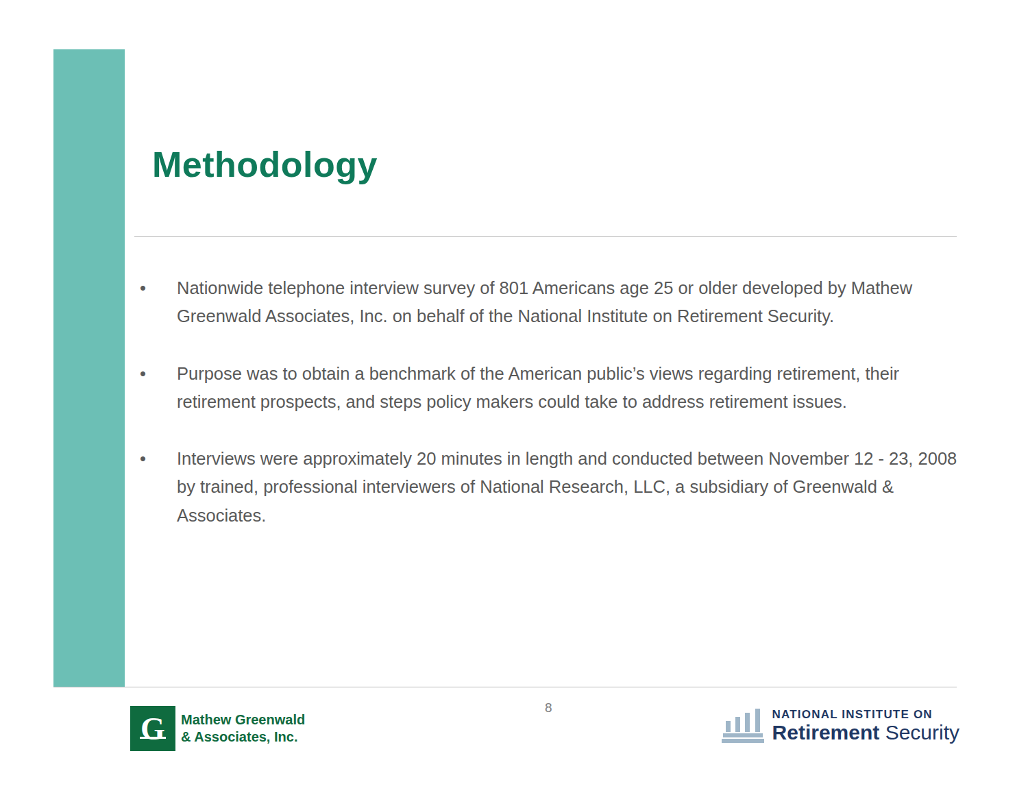Methodology
• Nationwide telephone interview survey of 801 Americans age 25 or older developed by Mathew Greenwald Associates, Inc. on behalf of the National Institute on Retirement Security.
• Purpose was to obtain a benchmark of the American public’s views regarding retirement, their retirement prospects, and steps policy makers could take to address retirement issues.
• Interviews were approximately 20 minutes in length and conducted between November 12 - 23, 2008 by trained, professional interviewers of National Research, LLC, a subsidiary of Greenwald & Associates.
8
G
Mathew Greenwald
& Associates, Inc.
NATIONAL INSTITUTE ON
Retirement Security